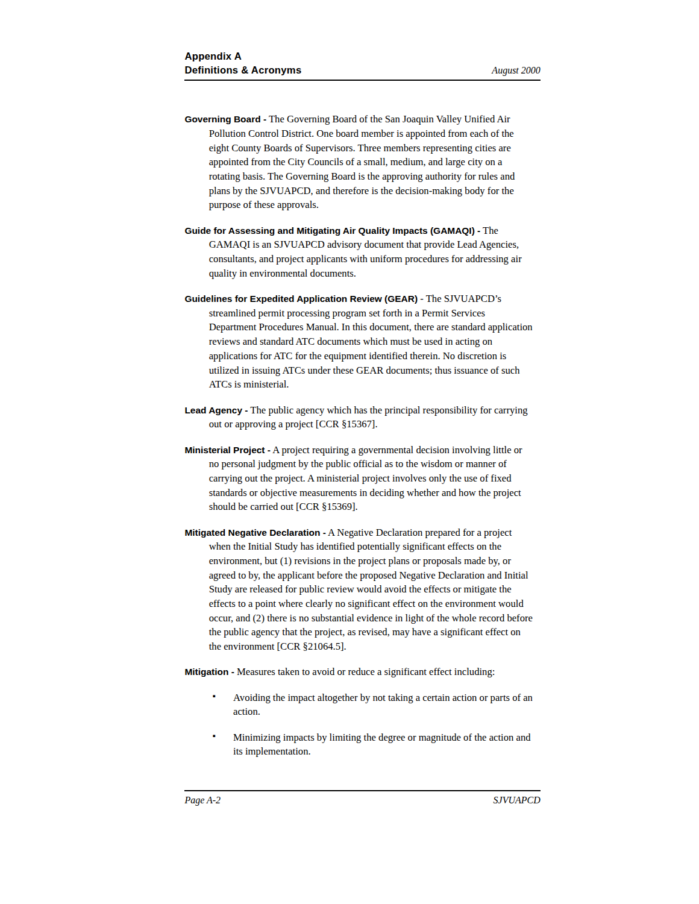Appendix A
Definitions & Acronyms August 2000
Governing Board - The Governing Board of the San Joaquin Valley Unified Air Pollution Control District. One board member is appointed from each of the eight County Boards of Supervisors. Three members representing cities are appointed from the City Councils of a small, medium, and large city on a rotating basis. The Governing Board is the approving authority for rules and plans by the SJVUAPCD, and therefore is the decision-making body for the purpose of these approvals.
Guide for Assessing and Mitigating Air Quality Impacts (GAMAQI) - The GAMAQI is an SJVUAPCD advisory document that provide Lead Agencies, consultants, and project applicants with uniform procedures for addressing air quality in environmental documents.
Guidelines for Expedited Application Review (GEAR) - The SJVUAPCD’s streamlined permit processing program set forth in a Permit Services Department Procedures Manual. In this document, there are standard application reviews and standard ATC documents which must be used in acting on applications for ATC for the equipment identified therein. No discretion is utilized in issuing ATCs under these GEAR documents; thus issuance of such ATCs is ministerial.
Lead Agency - The public agency which has the principal responsibility for carrying out or approving a project [CCR §15367].
Ministerial Project - A project requiring a governmental decision involving little or no personal judgment by the public official as to the wisdom or manner of carrying out the project. A ministerial project involves only the use of fixed standards or objective measurements in deciding whether and how the project should be carried out [CCR §15369].
Mitigated Negative Declaration - A Negative Declaration prepared for a project when the Initial Study has identified potentially significant effects on the environment, but (1) revisions in the project plans or proposals made by, or agreed to by, the applicant before the proposed Negative Declaration and Initial Study are released for public review would avoid the effects or mitigate the effects to a point where clearly no significant effect on the environment would occur, and (2) there is no substantial evidence in light of the whole record before the public agency that the project, as revised, may have a significant effect on the environment [CCR §21064.5].
Mitigation - Measures taken to avoid or reduce a significant effect including:
Avoiding the impact altogether by not taking a certain action or parts of an action.
Minimizing impacts by limiting the degree or magnitude of the action and its implementation.
Page A-2 SJVUAPCD